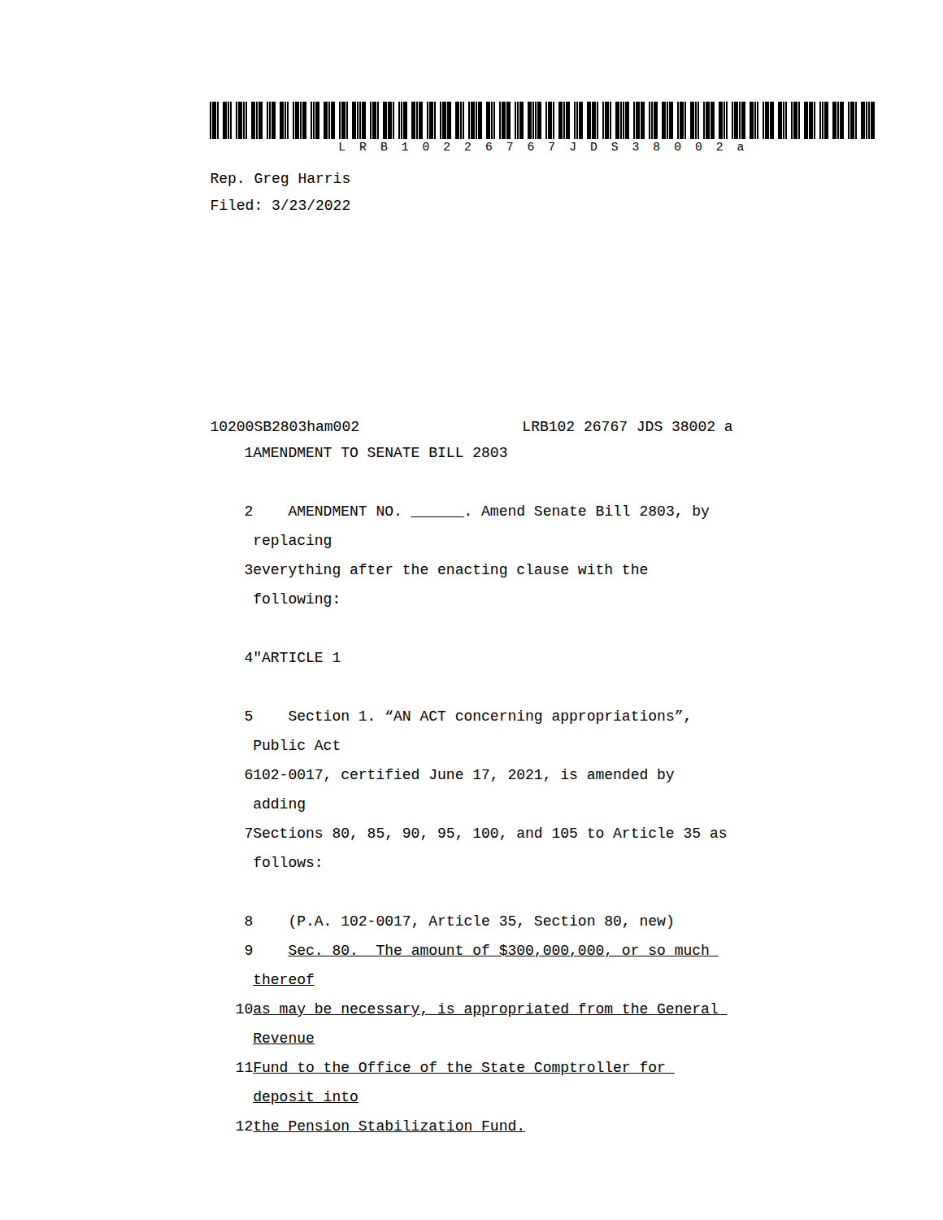L R B 1 0 2 2 6 7 6 7 J D S 3 8 0 0 2 a
Rep. Greg Harris
Filed: 3/23/2022
10200SB2803ham002 LRB102 26767 JDS 38002 a
| 1 | AMENDMENT TO SENATE BILL 2803 |
| 2 | AMENDMENT NO. ______. Amend Senate Bill 2803, by replacing |
| 3 | everything after the enacting clause with the following: |
| 4 | "ARTICLE 1 |
| 5 | Section 1. “AN ACT concerning appropriations”, Public Act |
| 6 | 102-0017, certified June 17, 2021, is amended by adding |
| 7 | Sections 80, 85, 90, 95, 100, and 105 to Article 35 as follows: |
| 8 | (P.A. 102-0017, Article 35, Section 80, new) |
| 9 | Sec. 80. The amount of $300,000,000, or so much thereof |
| 10 | as may be necessary, is appropriated from the General Revenue |
| 11 | Fund to the Office of the State Comptroller for deposit into |
| 12 | the Pension Stabilization Fund. |